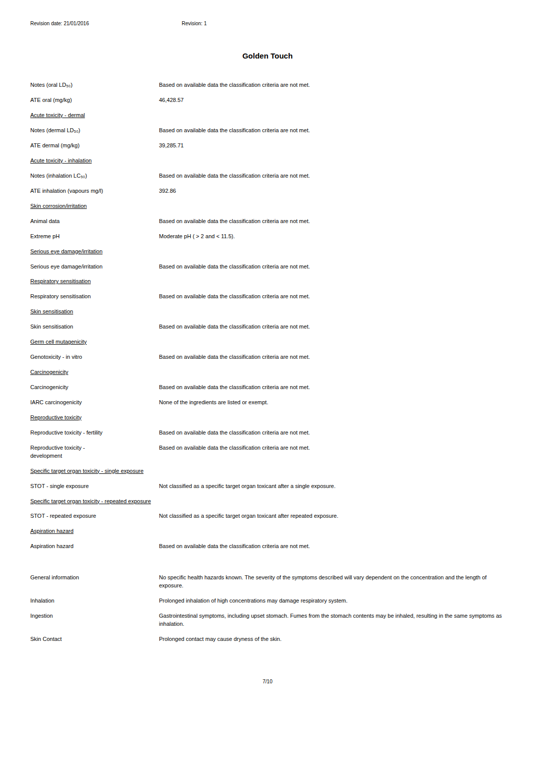Revision date: 21/01/2016
Revision: 1
Golden Touch
| Notes (oral LD₅₀) | Based on available data the classification criteria are not met. |
| ATE oral (mg/kg) | 46,428.57 |
| Acute toxicity - dermal | |
| Notes (dermal LD₅₀) | Based on available data the classification criteria are not met. |
| ATE dermal (mg/kg) | 39,285.71 |
| Acute toxicity - inhalation | |
| Notes (inhalation LC₅₀) | Based on available data the classification criteria are not met. |
| ATE inhalation (vapours mg/l) | 392.86 |
| Skin corrosion/irritation | |
| Animal data | Based on available data the classification criteria are not met. |
| Extreme pH | Moderate pH ( > 2 and < 11.5). |
| Serious eye damage/irritation | |
| Serious eye damage/irritation | Based on available data the classification criteria are not met. |
| Respiratory sensitisation | |
| Respiratory sensitisation | Based on available data the classification criteria are not met. |
| Skin sensitisation | |
| Skin sensitisation | Based on available data the classification criteria are not met. |
| Germ cell mutagenicity | |
| Genotoxicity - in vitro | Based on available data the classification criteria are not met. |
| Carcinogenicity | |
| Carcinogenicity | Based on available data the classification criteria are not met. |
| IARC carcinogenicity | None of the ingredients are listed or exempt. |
| Reproductive toxicity | |
| Reproductive toxicity - fertility | Based on available data the classification criteria are not met. |
| Reproductive toxicity - development | Based on available data the classification criteria are not met. |
| Specific target organ toxicity - single exposure |
| STOT - single exposure | Not classified as a specific target organ toxicant after a single exposure. |
| Specific target organ toxicity - repeated exposure |
| STOT - repeated exposure | Not classified as a specific target organ toxicant after repeated exposure. |
| Aspiration hazard | |
| Aspiration hazard | Based on available data the classification criteria are not met. |
| General information | No specific health hazards known. The severity of the symptoms described will vary dependent on the concentration and the length of exposure. |
| Inhalation | Prolonged inhalation of high concentrations may damage respiratory system. |
| Ingestion | Gastrointestinal symptoms, including upset stomach. Fumes from the stomach contents may be inhaled, resulting in the same symptoms as inhalation. |
| Skin Contact | Prolonged contact may cause dryness of the skin. |
7/10